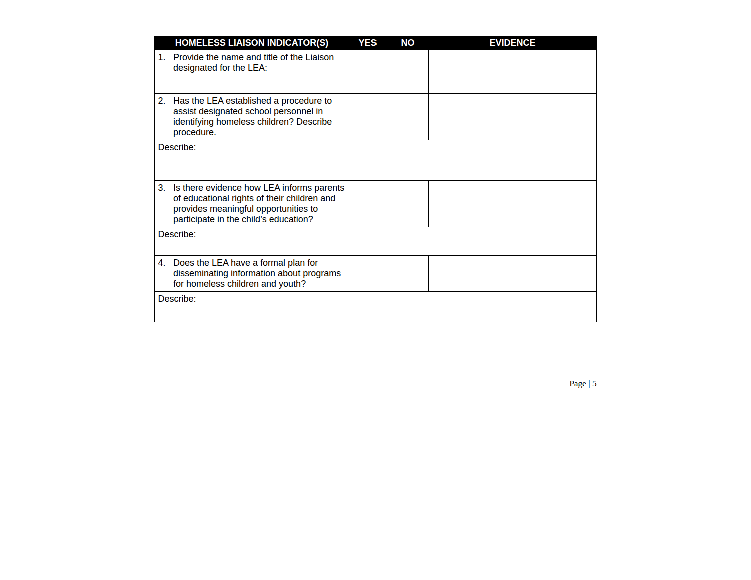| HOMELESS LIAISON INDICATOR(S) | YES | NO | EVIDENCE |
| --- | --- | --- | --- |
| 1. Provide the name and title of the Liaison designated for the LEA: | | | |
| 2. Has the LEA established a procedure to assist designated school personnel in identifying homeless children? Describe procedure. | | | |
| Describe: |
| 3. Is there evidence how LEA informs parents of educational rights of their children and provides meaningful opportunities to participate in the child’s education? | | | |
| Describe: |
| 4. Does the LEA have a formal plan for disseminating information about programs for homeless children and youth? | | | |
| Describe: |
Page | 5